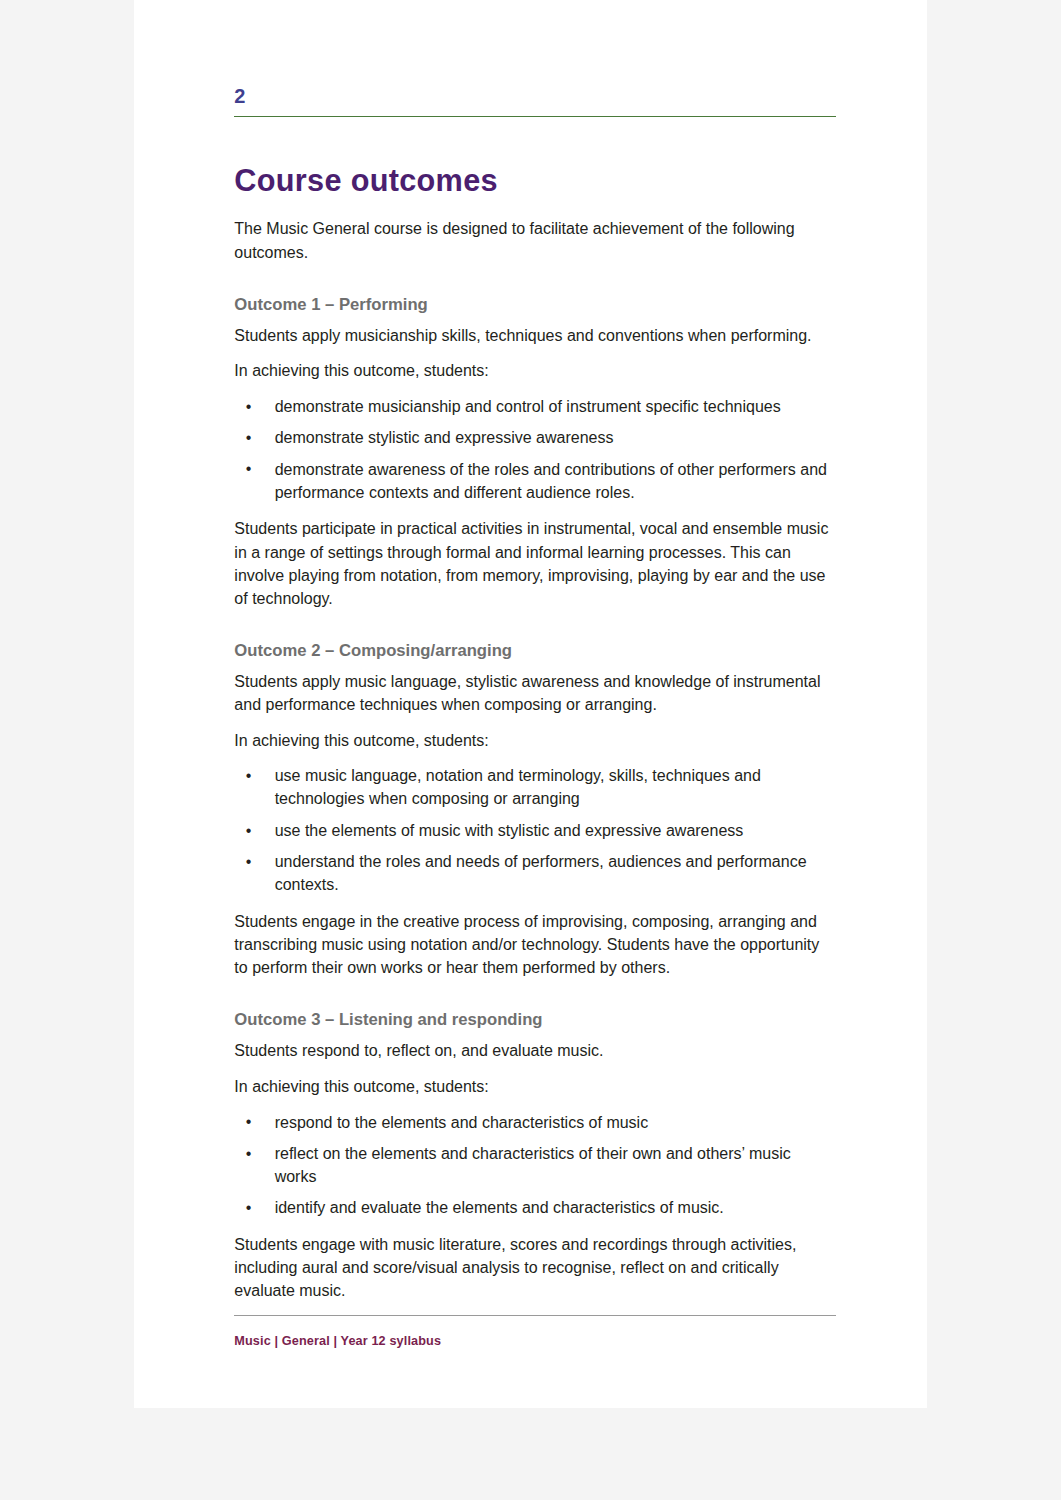2
Course outcomes
The Music General course is designed to facilitate achievement of the following outcomes.
Outcome 1 – Performing
Students apply musicianship skills, techniques and conventions when performing.
In achieving this outcome, students:
demonstrate musicianship and control of instrument specific techniques
demonstrate stylistic and expressive awareness
demonstrate awareness of the roles and contributions of other performers and performance contexts and different audience roles.
Students participate in practical activities in instrumental, vocal and ensemble music in a range of settings through formal and informal learning processes. This can involve playing from notation, from memory, improvising, playing by ear and the use of technology.
Outcome 2 – Composing/arranging
Students apply music language, stylistic awareness and knowledge of instrumental and performance techniques when composing or arranging.
In achieving this outcome, students:
use music language, notation and terminology, skills, techniques and technologies when composing or arranging
use the elements of music with stylistic and expressive awareness
understand the roles and needs of performers, audiences and performance contexts.
Students engage in the creative process of improvising, composing, arranging and transcribing music using notation and/or technology. Students have the opportunity to perform their own works or hear them performed by others.
Outcome 3 – Listening and responding
Students respond to, reflect on, and evaluate music.
In achieving this outcome, students:
respond to the elements and characteristics of music
reflect on the elements and characteristics of their own and others’ music works
identify and evaluate the elements and characteristics of music.
Students engage with music literature, scores and recordings through activities, including aural and score/visual analysis to recognise, reflect on and critically evaluate music.
Music | General | Year 12 syllabus